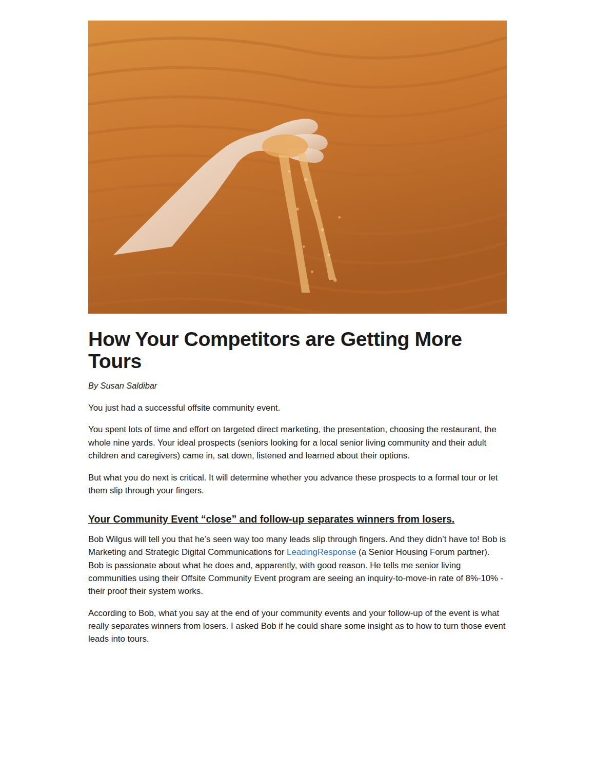How Your Competitors are Getting More Tours
By Susan Saldibar
You just had a successful offsite community event.
You spent lots of time and effort on targeted direct marketing, the presentation, choosing the restaurant, the whole nine yards. Your ideal prospects (seniors looking for a local senior living community and their adult children and caregivers) came in, sat down, listened and learned about their options.
But what you do next is critical. It will determine whether you advance these prospects to a formal tour or let them slip through your fingers.
Your Community Event “close” and follow-up separates winners from losers.
Bob Wilgus will tell you that he’s seen way too many leads slip through fingers. And they didn’t have to! Bob is Marketing and Strategic Digital Communications for LeadingResponse (a Senior Housing Forum partner). Bob is passionate about what he does and, apparently, with good reason. He tells me senior living communities using their Offsite Community Event program are seeing an inquiry-to-move-in rate of 8%-10% - their proof their system works.
According to Bob, what you say at the end of your community events and your follow-up of the event is what really separates winners from losers. I asked Bob if he could share some insight as to how to turn those event leads into tours.